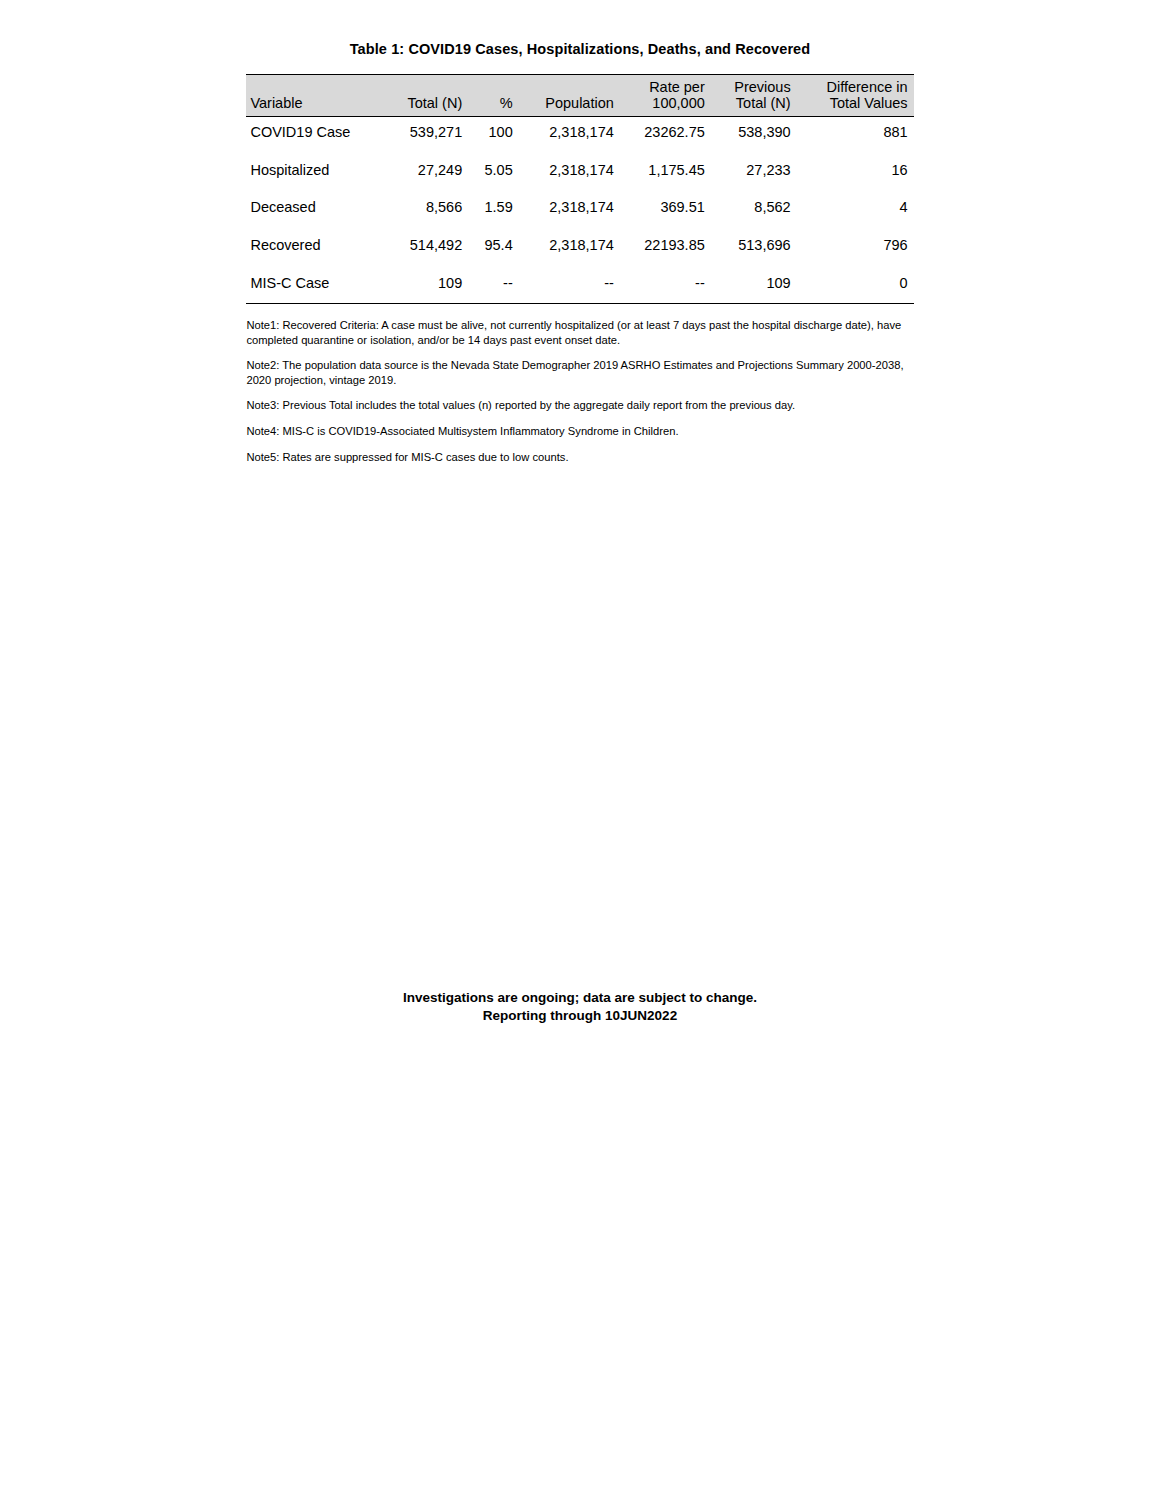Table 1: COVID19 Cases, Hospitalizations, Deaths, and Recovered
| Variable | Total (N) | % | Population | Rate per 100,000 | Previous Total (N) | Difference in Total Values |
| --- | --- | --- | --- | --- | --- | --- |
| COVID19 Case | 539,271 | 100 | 2,318,174 | 23262.75 | 538,390 | 881 |
| Hospitalized | 27,249 | 5.05 | 2,318,174 | 1,175.45 | 27,233 | 16 |
| Deceased | 8,566 | 1.59 | 2,318,174 | 369.51 | 8,562 | 4 |
| Recovered | 514,492 | 95.4 | 2,318,174 | 22193.85 | 513,696 | 796 |
| MIS-C Case | 109 | -- | -- | -- | 109 | 0 |
Note1: Recovered Criteria: A case must be alive, not currently hospitalized (or at least 7 days past the hospital discharge date), have completed quarantine or isolation, and/or be 14 days past event onset date.
Note2: The population data source is the Nevada State Demographer 2019 ASRHO Estimates and Projections Summary 2000-2038, 2020 projection, vintage 2019.
Note3: Previous Total includes the total values (n) reported by the aggregate daily report from the previous day.
Note4: MIS-C is COVID19-Associated Multisystem Inflammatory Syndrome in Children.
Note5: Rates are suppressed for MIS-C cases due to low counts.
Investigations are ongoing; data are subject to change.
Reporting through 10JUN2022